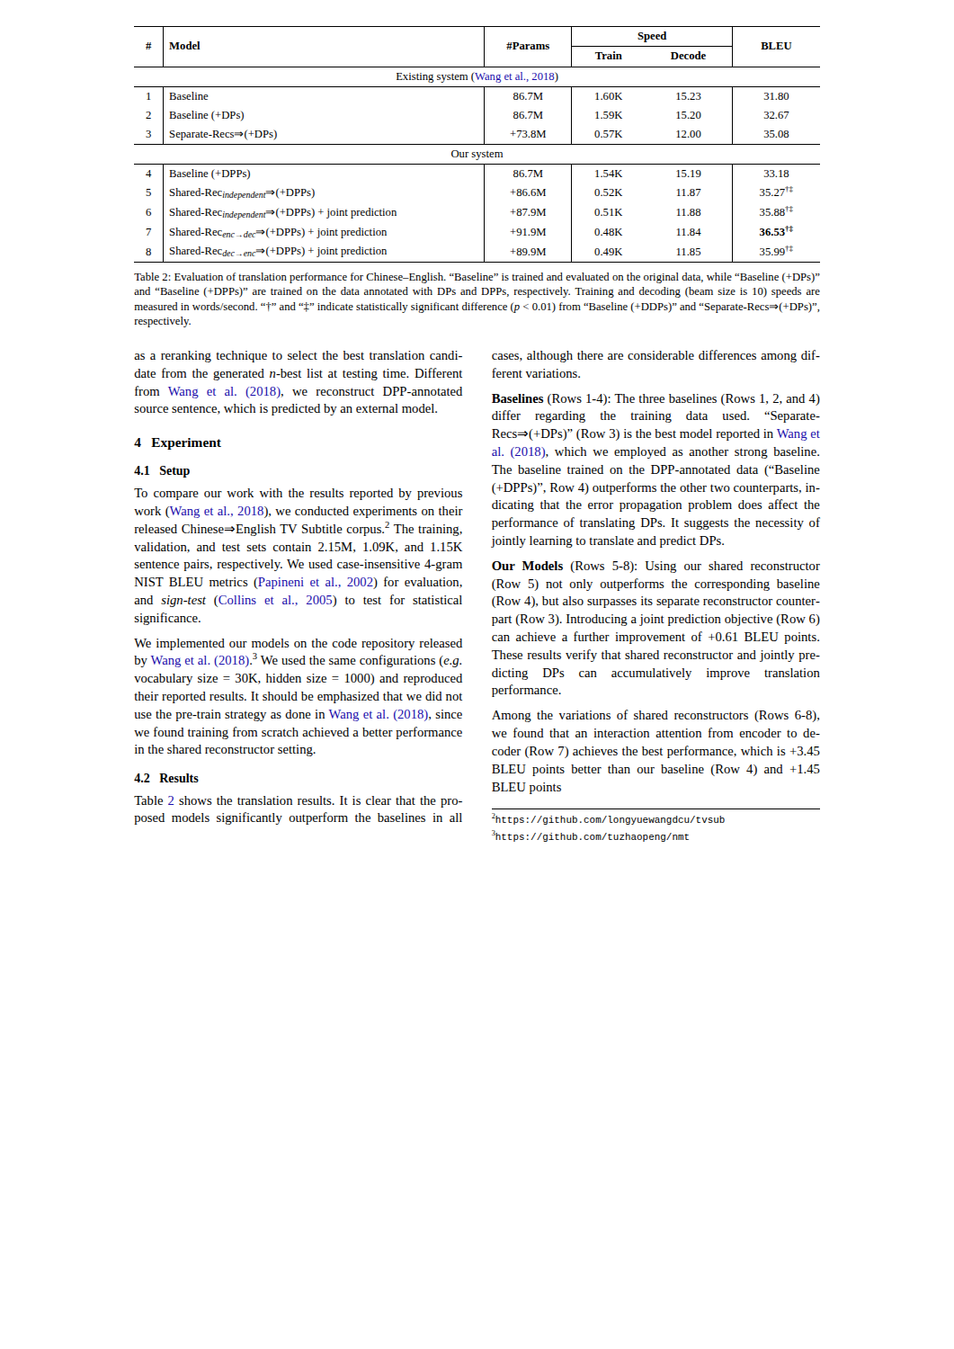| # | Model | #Params | Speed | BLEU |
| --- | --- | --- | --- | --- |
| Train | Decode |
| Existing system ( Wang et al., 2018 ) |
| 1 | Baseline | 86.7M | 1.60K | 15.23 | 31.80 |
| 2 | Baseline (+DPs) | 86.7M | 1.59K | 15.20 | 32.67 |
| 3 | Separate-Recs⇒(+DPs) | +73.8M | 0.57K | 12.00 | 35.08 |
| Our system |
| 4 | Baseline (+DPPs) | 86.7M | 1.54K | 15.19 | 33.18 |
| 5 | Shared-Rec independent ⇒(+DPPs) | +86.6M | 0.52K | 11.87 | 35.27 †‡ |
| 6 | Shared-Rec independent ⇒(+DPPs) + joint prediction | +87.9M | 0.51K | 11.88 | 35.88 †‡ |
| 7 | Shared-Rec enc→dec ⇒(+DPPs) + joint prediction | +91.9M | 0.48K | 11.84 | 36.53 †‡ |
| 8 | Shared-Rec dec→enc ⇒(+DPPs) + joint prediction | +89.9M | 0.49K | 11.85 | 35.99 †‡ |
Table 2: Evaluation of translation performance for Chinese–English. “Baseline” is trained and evaluated on the original data, while “Baseline (+DPs)” and “Baseline (+DPPs)” are trained on the data annotated with DPs and DPPs, respectively. Training and decoding (beam size is 10) speeds are measured in words/second. “†” and “‡” indicate statistically significant difference (p < 0.01) from “Baseline (+DDPs)” and “Separate-Recs⇒(+DPs)”, respectively.
as a reranking technique to select the best translation candidate from the generated n-best list at testing time. Different from Wang et al. (2018), we reconstruct DPP-annotated source sentence, which is predicted by an external model.
4 Experiment
4.1 Setup
To compare our work with the results reported by previous work (Wang et al., 2018), we conducted experiments on their released Chinese⇒English TV Subtitle corpus.2 The training, validation, and test sets contain 2.15M, 1.09K, and 1.15K sentence pairs, respectively. We used case-insensitive 4-gram NIST BLEU metrics (Papineni et al., 2002) for evaluation, and sign-test (Collins et al., 2005) to test for statistical significance.
We implemented our models on the code repository released by Wang et al. (2018).3 We used the same configurations (e.g. vocabulary size = 30K, hidden size = 1000) and reproduced their reported results. It should be emphasized that we did not use the pre-train strategy as done in Wang et al. (2018), since we found training from scratch achieved a better performance in the shared reconstructor setting.
4.2 Results
Table 2 shows the translation results. It is clear that the proposed models significantly outperform the baselines in all cases, although there are considerable differences among different variations.
Baselines (Rows 1-4): The three baselines (Rows 1, 2, and 4) differ regarding the training data used. “Separate-Recs⇒(+DPs)” (Row 3) is the best model reported in Wang et al. (2018), which we employed as another strong baseline. The baseline trained on the DPP-annotated data (“Baseline (+DPPs)”, Row 4) outperforms the other two counterparts, indicating that the error propagation problem does affect the performance of translating DPs. It suggests the necessity of jointly learning to translate and predict DPs.
Our Models (Rows 5-8): Using our shared reconstructor (Row 5) not only outperforms the corresponding baseline (Row 4), but also surpasses its separate reconstructor counterpart (Row 3). Introducing a joint prediction objective (Row 6) can achieve a further improvement of +0.61 BLEU points. These results verify that shared reconstructor and jointly predicting DPs can accumulatively improve translation performance.
Among the variations of shared reconstructors (Rows 6-8), we found that an interaction attention from encoder to decoder (Row 7) achieves the best performance, which is +3.45 BLEU points better than our baseline (Row 4) and +1.45 BLEU points
2https://github.com/longyuewangdcu/tvsub
3https://github.com/tuzhaopeng/nmt